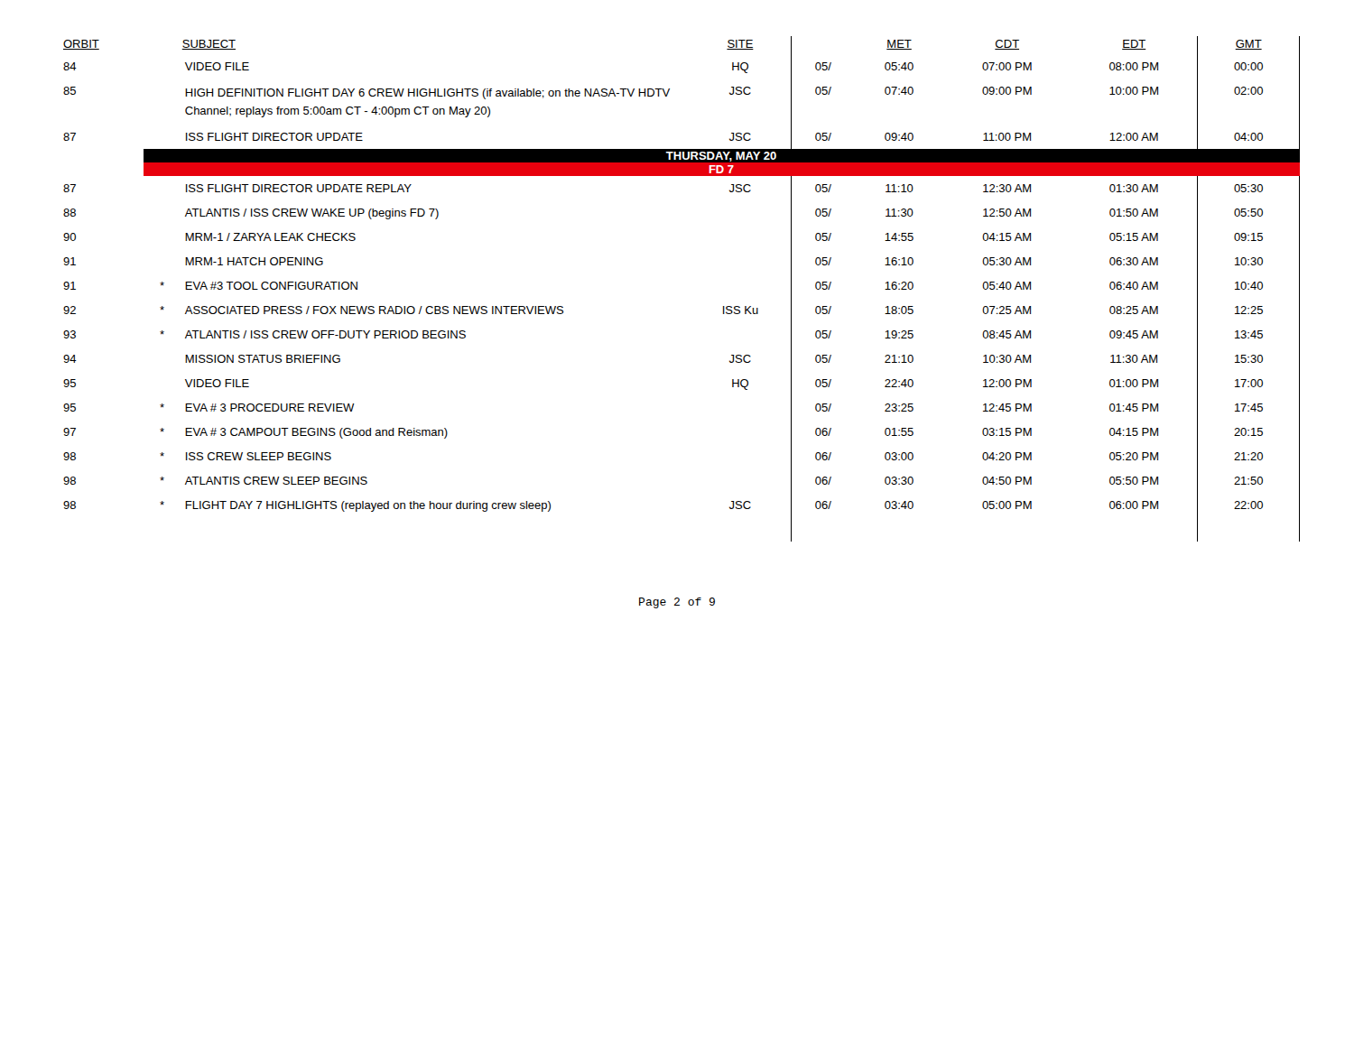| ORBIT | | SUBJECT | SITE | | MET | CDT | EDT | GMT |
| --- | --- | --- | --- | --- | --- | --- | --- | --- |
| 84 | | VIDEO FILE | HQ | 05/ | 05:40 | 07:00 PM | 08:00 PM | 00:00 |
| 85 | | HIGH DEFINITION FLIGHT DAY 6 CREW HIGHLIGHTS (if available; on the NASA-TV HDTV Channel; replays from 5:00am CT - 4:00pm CT on May 20) | JSC | 05/ | 07:40 | 09:00 PM | 10:00 PM | 02:00 |
| 87 | | ISS FLIGHT DIRECTOR UPDATE | JSC | 05/ | 09:40 | 11:00 PM | 12:00 AM | 04:00 |
| | THURSDAY, MAY 20 |
| | FD 7 |
| 87 | | ISS FLIGHT DIRECTOR UPDATE REPLAY | JSC | 05/ | 11:10 | 12:30 AM | 01:30 AM | 05:30 |
| 88 | | ATLANTIS / ISS CREW WAKE UP (begins FD 7) | | 05/ | 11:30 | 12:50 AM | 01:50 AM | 05:50 |
| 90 | | MRM-1 / ZARYA LEAK CHECKS | | 05/ | 14:55 | 04:15 AM | 05:15 AM | 09:15 |
| 91 | | MRM-1 HATCH OPENING | | 05/ | 16:10 | 05:30 AM | 06:30 AM | 10:30 |
| 91 | * | EVA #3 TOOL CONFIGURATION | | 05/ | 16:20 | 05:40 AM | 06:40 AM | 10:40 |
| 92 | * | ASSOCIATED PRESS / FOX NEWS RADIO / CBS NEWS INTERVIEWS | ISS Ku | 05/ | 18:05 | 07:25 AM | 08:25 AM | 12:25 |
| 93 | * | ATLANTIS / ISS CREW OFF-DUTY PERIOD BEGINS | | 05/ | 19:25 | 08:45 AM | 09:45 AM | 13:45 |
| 94 | | MISSION STATUS BRIEFING | JSC | 05/ | 21:10 | 10:30 AM | 11:30 AM | 15:30 |
| 95 | | VIDEO FILE | HQ | 05/ | 22:40 | 12:00 PM | 01:00 PM | 17:00 |
| 95 | * | EVA # 3 PROCEDURE REVIEW | | 05/ | 23:25 | 12:45 PM | 01:45 PM | 17:45 |
| 97 | * | EVA # 3 CAMPOUT BEGINS (Good and Reisman) | | 06/ | 01:55 | 03:15 PM | 04:15 PM | 20:15 |
| 98 | * | ISS CREW SLEEP BEGINS | | 06/ | 03:00 | 04:20 PM | 05:20 PM | 21:20 |
| 98 | * | ATLANTIS CREW SLEEP BEGINS | | 06/ | 03:30 | 04:50 PM | 05:50 PM | 21:50 |
| 98 | * | FLIGHT DAY 7 HIGHLIGHTS (replayed on the hour during crew sleep) | JSC | 06/ | 03:40 | 05:00 PM | 06:00 PM | 22:00 |
Page 2 of 9